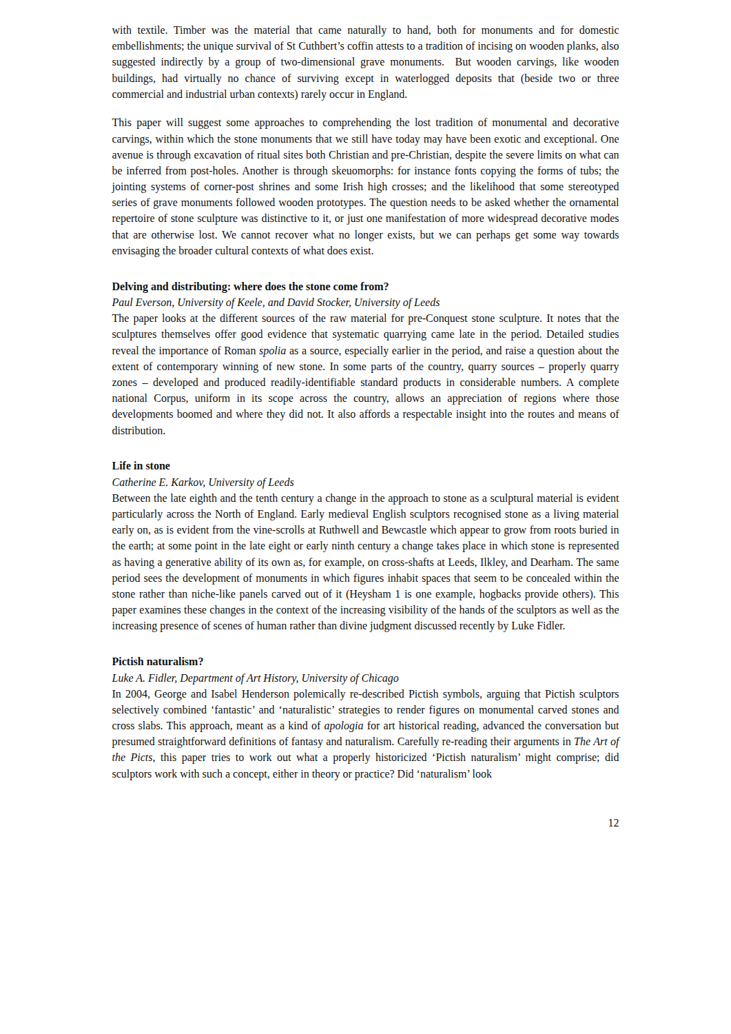with textile. Timber was the material that came naturally to hand, both for monuments and for domestic embellishments; the unique survival of St Cuthbert’s coffin attests to a tradition of incising on wooden planks, also suggested indirectly by a group of two-dimensional grave monuments. But wooden carvings, like wooden buildings, had virtually no chance of surviving except in waterlogged deposits that (beside two or three commercial and industrial urban contexts) rarely occur in England.
This paper will suggest some approaches to comprehending the lost tradition of monumental and decorative carvings, within which the stone monuments that we still have today may have been exotic and exceptional. One avenue is through excavation of ritual sites both Christian and pre-Christian, despite the severe limits on what can be inferred from post-holes. Another is through skeuomorphs: for instance fonts copying the forms of tubs; the jointing systems of corner-post shrines and some Irish high crosses; and the likelihood that some stereotyped series of grave monuments followed wooden prototypes. The question needs to be asked whether the ornamental repertoire of stone sculpture was distinctive to it, or just one manifestation of more widespread decorative modes that are otherwise lost. We cannot recover what no longer exists, but we can perhaps get some way towards envisaging the broader cultural contexts of what does exist.
Delving and distributing: where does the stone come from?
Paul Everson, University of Keele, and David Stocker, University of Leeds
The paper looks at the different sources of the raw material for pre-Conquest stone sculpture. It notes that the sculptures themselves offer good evidence that systematic quarrying came late in the period. Detailed studies reveal the importance of Roman spolia as a source, especially earlier in the period, and raise a question about the extent of contemporary winning of new stone. In some parts of the country, quarry sources – properly quarry zones – developed and produced readily-identifiable standard products in considerable numbers. A complete national Corpus, uniform in its scope across the country, allows an appreciation of regions where those developments boomed and where they did not. It also affords a respectable insight into the routes and means of distribution.
Life in stone
Catherine E. Karkov, University of Leeds
Between the late eighth and the tenth century a change in the approach to stone as a sculptural material is evident particularly across the North of England. Early medieval English sculptors recognised stone as a living material early on, as is evident from the vine-scrolls at Ruthwell and Bewcastle which appear to grow from roots buried in the earth; at some point in the late eight or early ninth century a change takes place in which stone is represented as having a generative ability of its own as, for example, on cross-shafts at Leeds, Ilkley, and Dearham. The same period sees the development of monuments in which figures inhabit spaces that seem to be concealed within the stone rather than niche-like panels carved out of it (Heysham 1 is one example, hogbacks provide others). This paper examines these changes in the context of the increasing visibility of the hands of the sculptors as well as the increasing presence of scenes of human rather than divine judgment discussed recently by Luke Fidler.
Pictish naturalism?
Luke A. Fidler, Department of Art History, University of Chicago
In 2004, George and Isabel Henderson polemically re-described Pictish symbols, arguing that Pictish sculptors selectively combined ‘fantastic’ and ‘naturalistic’ strategies to render figures on monumental carved stones and cross slabs. This approach, meant as a kind of apologia for art historical reading, advanced the conversation but presumed straightforward definitions of fantasy and naturalism. Carefully re-reading their arguments in The Art of the Picts, this paper tries to work out what a properly historicized ‘Pictish naturalism’ might comprise; did sculptors work with such a concept, either in theory or practice? Did ‘naturalism’ look
12